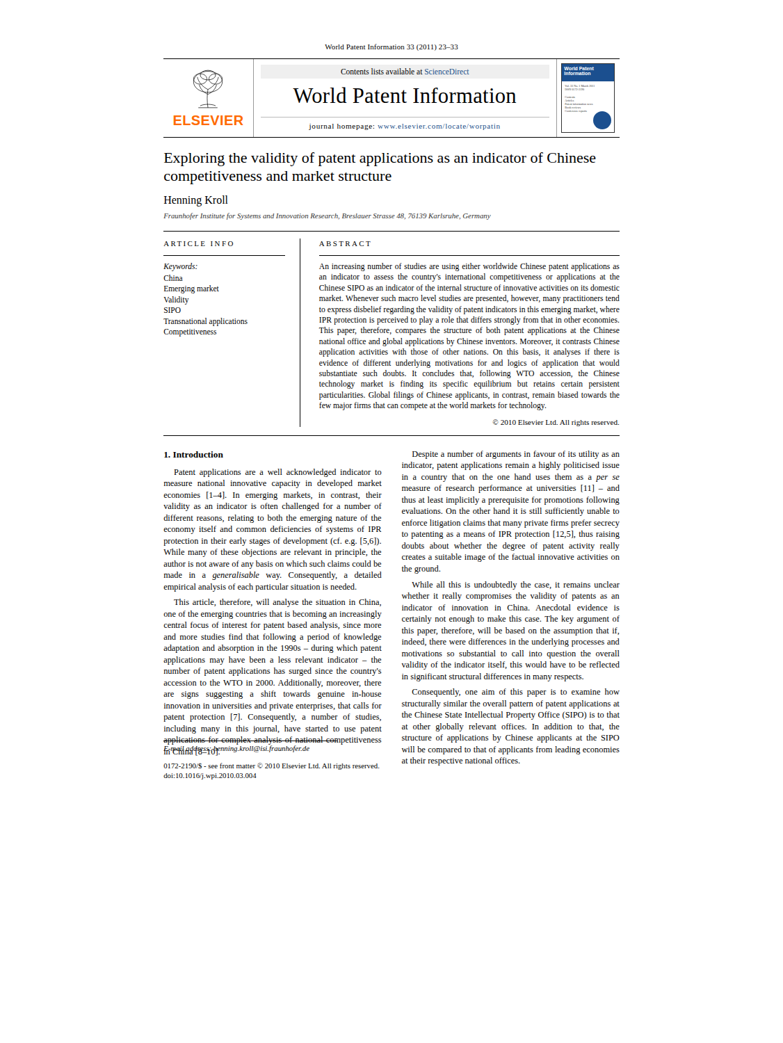World Patent Information 33 (2011) 23–33
ELSEVIER
Contents lists available at ScienceDirect
World Patent Information
journal homepage: www.elsevier.com/locate/worpatin
World Patent
Information
Vol. 33 No. 1 March 2011
ISSN 0172-2190
Contents
Articles
Patent information news
Book reviews
Conference reports
Exploring the validity of patent applications as an indicator of Chinese competitiveness and market structure
Henning Kroll
Fraunhofer Institute for Systems and Innovation Research, Breslauer Strasse 48, 76139 Karlsruhe, Germany
Article info
Keywords:
China
Emerging market
Validity
SIPO
Transnational applications
Competitiveness
Abstract
An increasing number of studies are using either worldwide Chinese patent applications as an indicator to assess the country's international competitiveness or applications at the Chinese SIPO as an indicator of the internal structure of innovative activities on its domestic market. Whenever such macro level studies are presented, however, many practitioners tend to express disbelief regarding the validity of patent indicators in this emerging market, where IPR protection is perceived to play a role that differs strongly from that in other economies. This paper, therefore, compares the structure of both patent applications at the Chinese national office and global applications by Chinese inventors. Moreover, it contrasts Chinese application activities with those of other nations. On this basis, it analyses if there is evidence of different underlying motivations for and logics of application that would substantiate such doubts. It concludes that, following WTO accession, the Chinese technology market is finding its specific equilibrium but retains certain persistent particularities. Global filings of Chinese applicants, in contrast, remain biased towards the few major firms that can compete at the world markets for technology.
© 2010 Elsevier Ltd. All rights reserved.
1. Introduction
Patent applications are a well acknowledged indicator to measure national innovative capacity in developed market economies [1–4]. In emerging markets, in contrast, their validity as an indicator is often challenged for a number of different reasons, relating to both the emerging nature of the economy itself and common deficiencies of systems of IPR protection in their early stages of development (cf. e.g. [5,6]). While many of these objections are relevant in principle, the author is not aware of any basis on which such claims could be made in a generalisable way. Consequently, a detailed empirical analysis of each particular situation is needed.
This article, therefore, will analyse the situation in China, one of the emerging countries that is becoming an increasingly central focus of interest for patent based analysis, since more and more studies find that following a period of knowledge adaptation and absorption in the 1990s – during which patent applications may have been a less relevant indicator – the number of patent applications has surged since the country's accession to the WTO in 2000. Additionally, moreover, there are signs suggesting a shift towards genuine in-house innovation in universities and private enterprises, that calls for patent protection [7]. Consequently, a number of studies, including many in this journal, have started to use patent applications for complex analysis of national competitiveness in China [8–10].
Despite a number of arguments in favour of its utility as an indicator, patent applications remain a highly politicised issue in a country that on the one hand uses them as a per se measure of research performance at universities [11] – and thus at least implicitly a prerequisite for promotions following evaluations. On the other hand it is still sufficiently unable to enforce litigation claims that many private firms prefer secrecy to patenting as a means of IPR protection [12,5], thus raising doubts about whether the degree of patent activity really creates a suitable image of the factual innovative activities on the ground.
While all this is undoubtedly the case, it remains unclear whether it really compromises the validity of patents as an indicator of innovation in China. Anecdotal evidence is certainly not enough to make this case. The key argument of this paper, therefore, will be based on the assumption that if, indeed, there were differences in the underlying processes and motivations so substantial to call into question the overall validity of the indicator itself, this would have to be reflected in significant structural differences in many respects.
Consequently, one aim of this paper is to examine how structurally similar the overall pattern of patent applications at the Chinese State Intellectual Property Office (SIPO) is to that at other globally relevant offices. In addition to that, the structure of applications by Chinese applicants at the SIPO will be compared to that of applicants from leading economies at their respective national offices.
E-mail address: henning.kroll@isi.fraunhofer.de
0172-2190/$ - see front matter © 2010 Elsevier Ltd. All rights reserved. doi:10.1016/j.wpi.2010.03.004